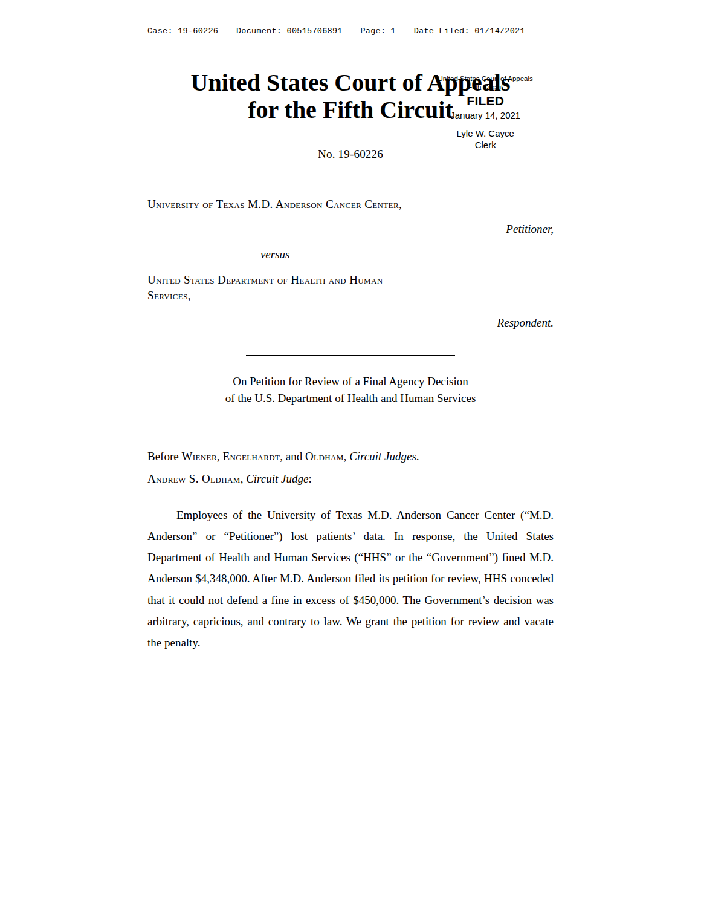Case: 19-60226 Document: 00515706891 Page: 1 Date Filed: 01/14/2021
United States Court of Appeals
Fifth Circuit
FILED
January 14, 2021
Lyle W. Cayce
Clerk
United States Court of Appeals for the Fifth Circuit
No. 19-60226
University of Texas M.D. Anderson Cancer Center,
Petitioner,
versus
United States Department of Health and Human
Services,
Respondent.
On Petition for Review of a Final Agency Decision
of the U.S. Department of Health and Human Services
Before Wiener, Engelhardt, and Oldham, Circuit Judges.
Andrew S. Oldham, Circuit Judge:
Employees of the University of Texas M.D. Anderson Cancer Center (“M.D. Anderson” or “Petitioner”) lost patients’ data. In response, the United States Department of Health and Human Services (“HHS” or the “Government”) fined M.D. Anderson $4,348,000. After M.D. Anderson filed its petition for review, HHS conceded that it could not defend a fine in excess of $450,000. The Government’s decision was arbitrary, capricious, and contrary to law. We grant the petition for review and vacate the penalty.